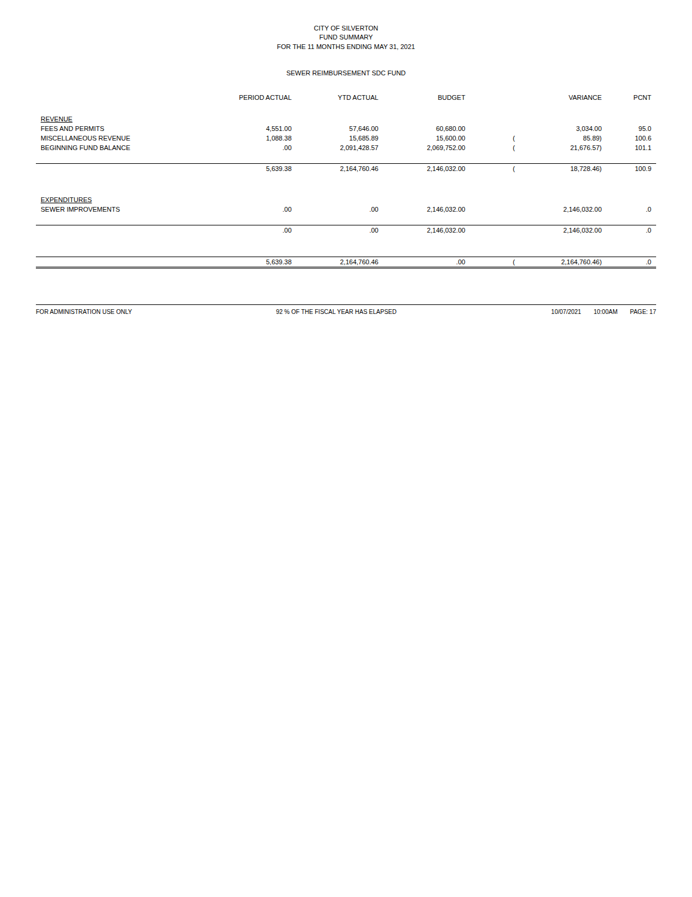CITY OF SILVERTON
FUND SUMMARY
FOR THE 11 MONTHS ENDING MAY 31, 2021
SEWER REIMBURSEMENT SDC FUND
| | PERIOD ACTUAL | YTD ACTUAL | BUDGET | | VARIANCE | PCNT |
| --- | --- | --- | --- | --- | --- | --- |
| REVENUE | |
| FEES AND PERMITS | 4,551.00 | 57,646.00 | 60,680.00 | | 3,034.00 | 95.0 |
| MISCELLANEOUS REVENUE | 1,088.38 | 15,685.89 | 15,600.00 | ( | 85.89) | 100.6 |
| BEGINNING FUND BALANCE | .00 | 2,091,428.57 | 2,069,752.00 | ( | 21,676.57) | 101.1 |
| | 5,639.38 | 2,164,760.46 | 2,146,032.00 | ( | 18,728.46) | 100.9 |
| EXPENDITURES | |
| SEWER IMPROVEMENTS | .00 | .00 | 2,146,032.00 | | 2,146,032.00 | .0 |
| | .00 | .00 | 2,146,032.00 | | 2,146,032.00 | .0 |
| | 5,639.38 | 2,164,760.46 | .00 | ( | 2,164,760.46) | .0 |
FOR ADMINISTRATION USE ONLY
92 % OF THE FISCAL YEAR HAS ELAPSED
10/07/2021 10:00AM PAGE: 17